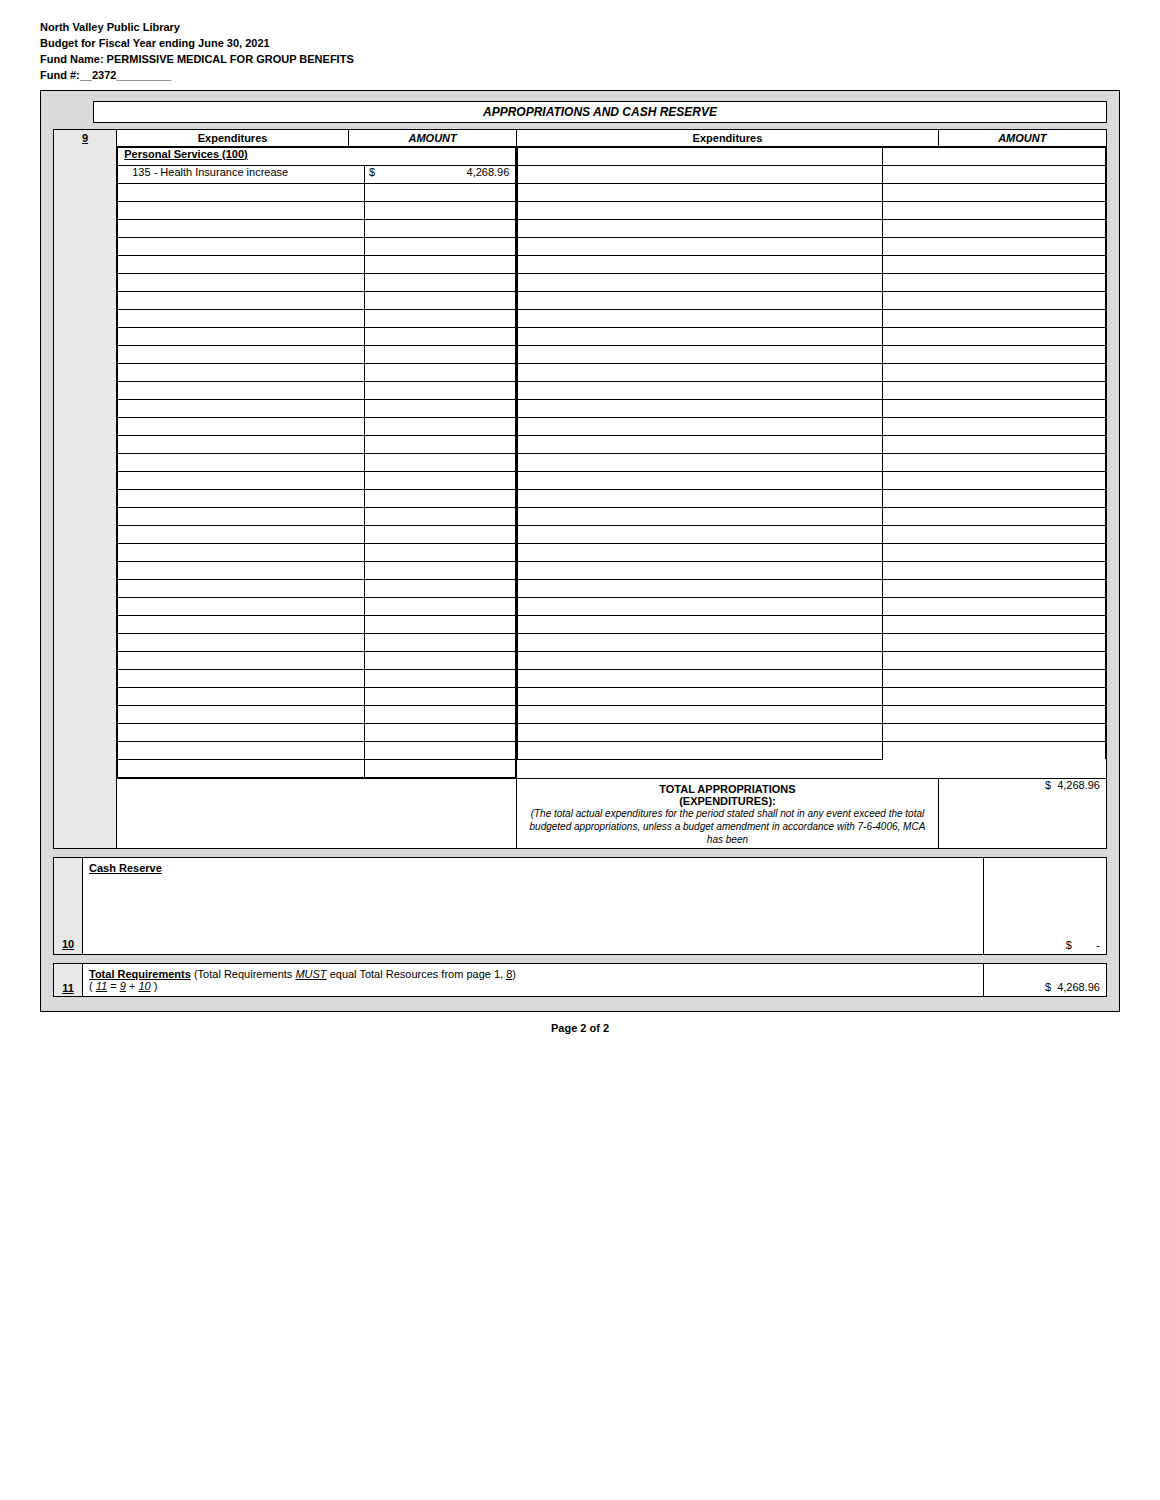North Valley Public Library
Budget for Fiscal Year ending June 30, 2021
Fund Name: PERMISSIVE MEDICAL FOR GROUP BENEFITS
Fund #:__2372_________
APPROPRIATIONS AND CASH RESERVE
| 9 | Expenditures | AMOUNT | Expenditures | AMOUNT |
| / Personal Services (100) / / 135 - Health Insurance increase / $ 4,268.96 / | |
| | TOTAL APPROPRIATIONS (EXPENDITURES): (The total actual expenditures for the period stated shall not in any event exceed the total budgeted appropriations, unless a budget amendment in accordance with 7-6-4006, MCA has been | $ 4,268.96 |
| 10 | Cash Reserve | $ - |
| 11 | Total Requirements (Total Requirements MUST equal Total Resources from page 1, 8 ) ( 11 = 9 + 10 ) | $ 4,268.96 |
Page 2 of 2